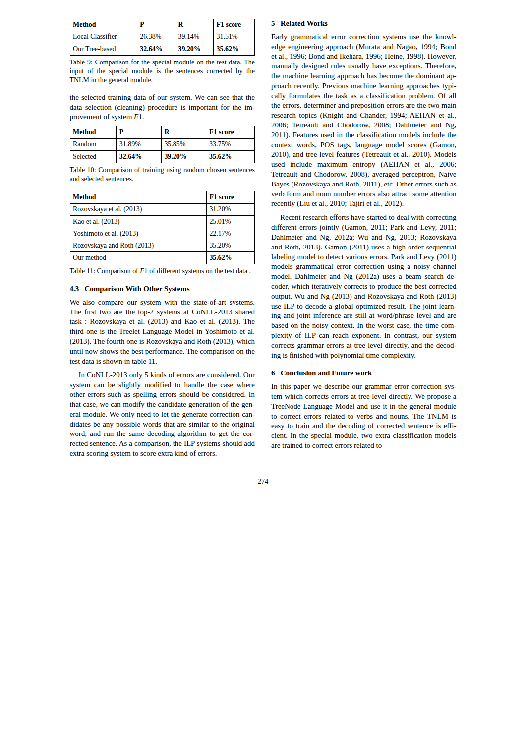| Method | P | R | F1 score |
| --- | --- | --- | --- |
| Local Classifier | 26.38% | 39.14% | 31.51% |
| Our Tree-based | 32.64% | 39.20% | 35.62% |
Table 9: Comparison for the special module on the test data. The input of the special module is the sentences corrected by the TNLM in the general module.
the selected training data of our system. We can see that the data selection (cleaning) procedure is important for the improvement of system F1.
| Method | P | R | F1 score |
| --- | --- | --- | --- |
| Random | 31.89% | 35.85% | 33.75% |
| Selected | 32.64% | 39.20% | 35.62% |
Table 10: Comparison of training using random chosen sentences and selected sentences.
| Method | F1 score |
| --- | --- |
| Rozovskaya et al. (2013) | 31.20% |
| Kao et al. (2013) | 25.01% |
| Yoshimoto et al. (2013) | 22.17% |
| Rozovskaya and Roth (2013) | 35.20% |
| Our method | 35.62% |
Table 11: Comparison of F1 of different systems on the test data .
4.3 Comparison With Other Systems
We also compare our system with the state-of-art systems. The first two are the top-2 systems at CoNLL-2013 shared task : Rozovskaya et al. (2013) and Kao et al. (2013). The third one is the Treelet Language Model in Yoshimoto et al. (2013). The fourth one is Rozovskaya and Roth (2013), which until now shows the best performance. The comparison on the test data is shown in table 11.
In CoNLL-2013 only 5 kinds of errors are considered. Our system can be slightly modified to handle the case where other errors such as spelling errors should be considered. In that case, we can modify the candidate generation of the general module. We only need to let the generate correction candidates be any possible words that are similar to the original word, and run the same decoding algorithm to get the corrected sentence. As a comparison, the ILP systems should add extra scoring system to score extra kind of errors.
5 Related Works
Early grammatical error correction systems use the knowledge engineering approach (Murata and Nagao, 1994; Bond et al., 1996; Bond and Ikehara, 1996; Heine, 1998). However, manually designed rules usually have exceptions. Therefore, the machine learning approach has become the dominant approach recently. Previous machine learning approaches typically formulates the task as a classification problem. Of all the errors, determiner and preposition errors are the two main research topics (Knight and Chander, 1994; AEHAN et al., 2006; Tetreault and Chodorow, 2008; Dahlmeier and Ng, 2011). Features used in the classification models include the context words, POS tags, language model scores (Gamon, 2010), and tree level features (Tetreault et al., 2010). Models used include maximum entropy (AEHAN et al., 2006; Tetreault and Chodorow, 2008), averaged perceptron, Naive Bayes (Rozovskaya and Roth, 2011), etc. Other errors such as verb form and noun number errors also attract some attention recently (Liu et al., 2010; Tajiri et al., 2012).
Recent research efforts have started to deal with correcting different errors jointly (Gamon, 2011; Park and Levy, 2011; Dahlmeier and Ng, 2012a; Wu and Ng, 2013; Rozovskaya and Roth, 2013). Gamon (2011) uses a high-order sequential labeling model to detect various errors. Park and Levy (2011) models grammatical error correction using a noisy channel model. Dahlmeier and Ng (2012a) uses a beam search decoder, which iteratively corrects to produce the best corrected output. Wu and Ng (2013) and Rozovskaya and Roth (2013) use ILP to decode a global optimized result. The joint learning and joint inference are still at word/phrase level and are based on the noisy context. In the worst case, the time complexity of ILP can reach exponent. In contrast, our system corrects grammar errors at tree level directly, and the decoding is finished with polynomial time complexity.
6 Conclusion and Future work
In this paper we describe our grammar error correction system which corrects errors at tree level directly. We propose a TreeNode Language Model and use it in the general module to correct errors related to verbs and nouns. The TNLM is easy to train and the decoding of corrected sentence is efficient. In the special module, two extra classification models are trained to correct errors related to
274